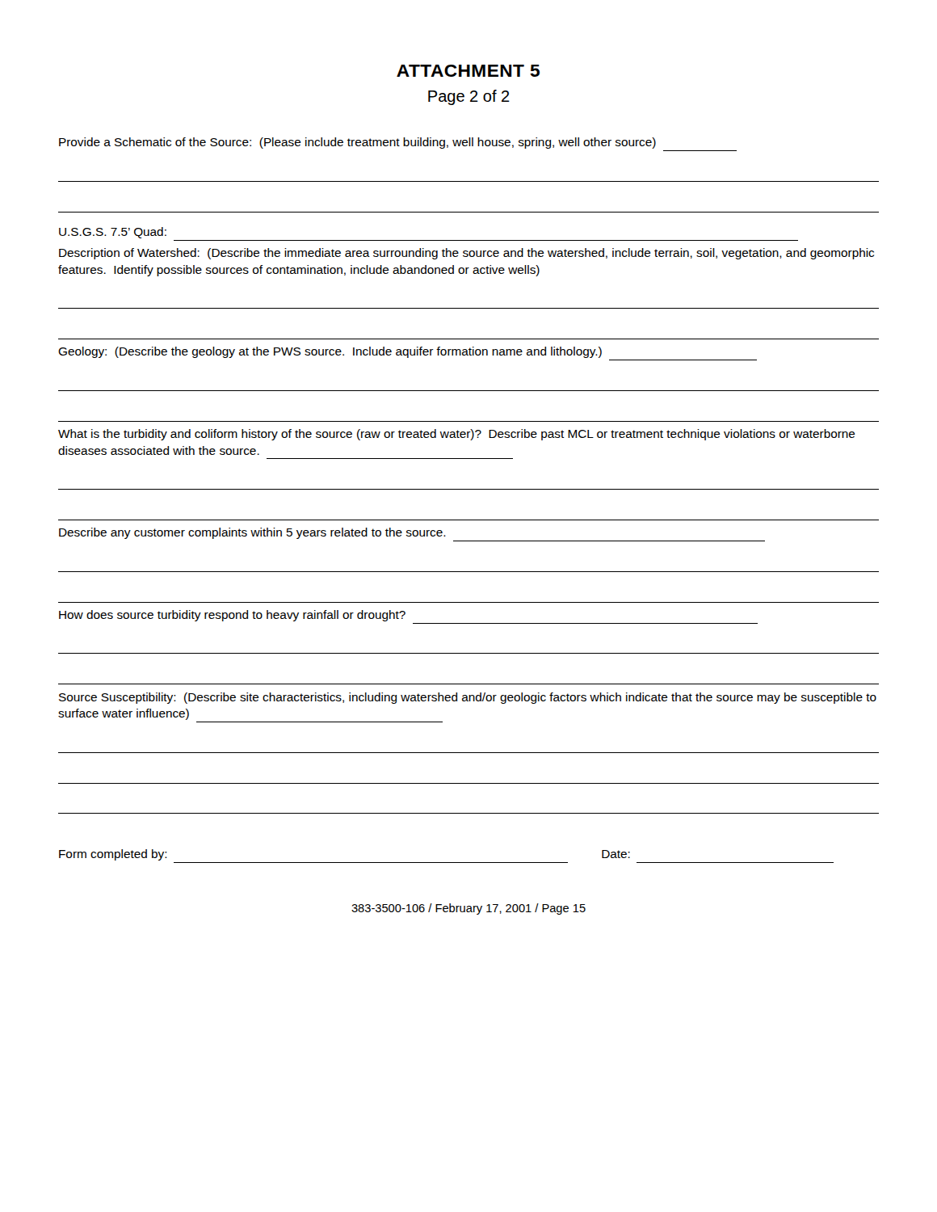ATTACHMENT 5
Page 2 of 2
Provide a Schematic of the Source: (Please include treatment building, well house, spring, well other source)
U.S.G.S. 7.5’ Quad:
Description of Watershed: (Describe the immediate area surrounding the source and the watershed, include terrain, soil, vegetation, and geomorphic features. Identify possible sources of contamination, include abandoned or active wells)
Geology: (Describe the geology at the PWS source. Include aquifer formation name and lithology.)
What is the turbidity and coliform history of the source (raw or treated water)? Describe past MCL or treatment technique violations or waterborne diseases associated with the source.
Describe any customer complaints within 5 years related to the source.
How does source turbidity respond to heavy rainfall or drought?
Source Susceptibility: (Describe site characteristics, including watershed and/or geologic factors which indicate that the source may be susceptible to surface water influence)
Form completed by: Date:
383-3500-106 / February 17, 2001 / Page 15